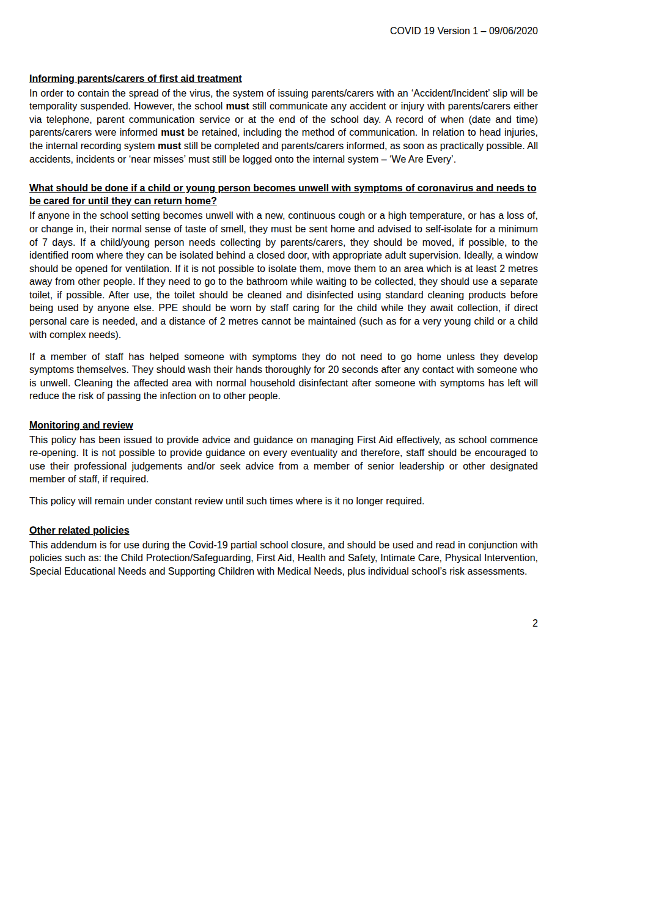COVID 19 Version 1 – 09/06/2020
Informing parents/carers of first aid treatment
In order to contain the spread of the virus, the system of issuing parents/carers with an ‘Accident/Incident’ slip will be temporality suspended. However, the school must still communicate any accident or injury with parents/carers either via telephone, parent communication service or at the end of the school day. A record of when (date and time) parents/carers were informed must be retained, including the method of communication. In relation to head injuries, the internal recording system must still be completed and parents/carers informed, as soon as practically possible. All accidents, incidents or ‘near misses’ must still be logged onto the internal system – ‘We Are Every’.
What should be done if a child or young person becomes unwell with symptoms of coronavirus and needs to be cared for until they can return home?
If anyone in the school setting becomes unwell with a new, continuous cough or a high temperature, or has a loss of, or change in, their normal sense of taste of smell, they must be sent home and advised to self-isolate for a minimum of 7 days. If a child/young person needs collecting by parents/carers, they should be moved, if possible, to the identified room where they can be isolated behind a closed door, with appropriate adult supervision. Ideally, a window should be opened for ventilation. If it is not possible to isolate them, move them to an area which is at least 2 metres away from other people. If they need to go to the bathroom while waiting to be collected, they should use a separate toilet, if possible. After use, the toilet should be cleaned and disinfected using standard cleaning products before being used by anyone else. PPE should be worn by staff caring for the child while they await collection, if direct personal care is needed, and a distance of 2 metres cannot be maintained (such as for a very young child or a child with complex needs).
If a member of staff has helped someone with symptoms they do not need to go home unless they develop symptoms themselves. They should wash their hands thoroughly for 20 seconds after any contact with someone who is unwell. Cleaning the affected area with normal household disinfectant after someone with symptoms has left will reduce the risk of passing the infection on to other people.
Monitoring and review
This policy has been issued to provide advice and guidance on managing First Aid effectively, as school commence re-opening. It is not possible to provide guidance on every eventuality and therefore, staff should be encouraged to use their professional judgements and/or seek advice from a member of senior leadership or other designated member of staff, if required.
This policy will remain under constant review until such times where is it no longer required.
Other related policies
This addendum is for use during the Covid-19 partial school closure, and should be used and read in conjunction with policies such as: the Child Protection/Safeguarding, First Aid, Health and Safety, Intimate Care, Physical Intervention, Special Educational Needs and Supporting Children with Medical Needs, plus individual school’s risk assessments.
2